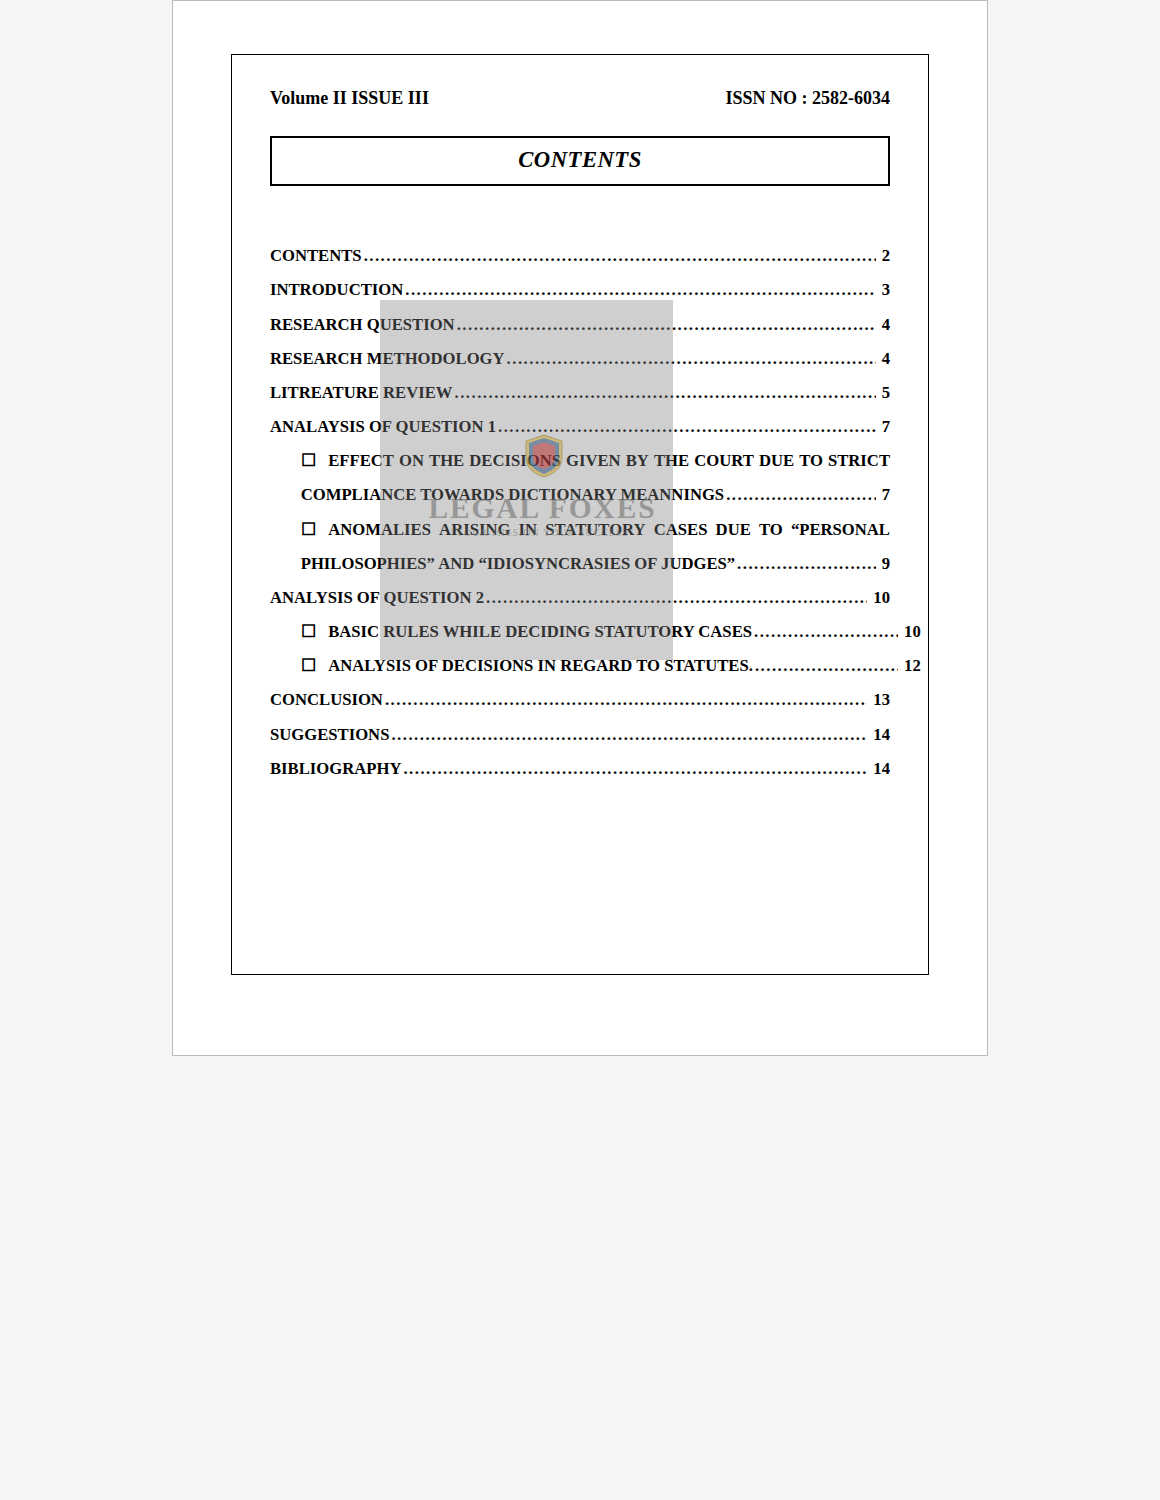Volume II ISSUE III ISSN NO : 2582-6034
CONTENTS
CONTENTS .................................................................................................................. 2
INTRODUCTION ......................................................................................................... 3
RESEARCH QUESTION ............................................................................................... 4
RESEARCH METHODOLOGY ..................................................................................... 4
LITREATURE REVIEW ................................................................................................ 5
ANALAYSIS OF QUESTION 1 ....................................................................................... 7
☐ EFFECT ON THE DECISIONS GIVEN BY THE COURT DUE TO STRICT
COMPLIANCE TOWARDS DICTIONARY MEANNINGS ....................................... 7
☐ ANOMALIES ARISING IN STATUTORY CASES DUE TO“PERSONAL
PHILOSOPHIES” AND “IDIOSYNCRASIES OF JUDGES” ..................................... 9
ANALYSIS OF QUESTION 2 .......................................................................................... 10
☐ BASIC RULES WHILE DECIDING STATUTORY CASES .............................. 10
☐ ANALYSIS OF DECISIONS IN REGARD TO STATUTES. .............................. 12
CONCLUSION ............................................................................................................. 13
SUGGESTIONS ............................................................................................................ 14
BIBLIOGRAPHY ......................................................................................................... 14
LEGAL FOXES
"YOUR MISSION YOUR SUCCESS"